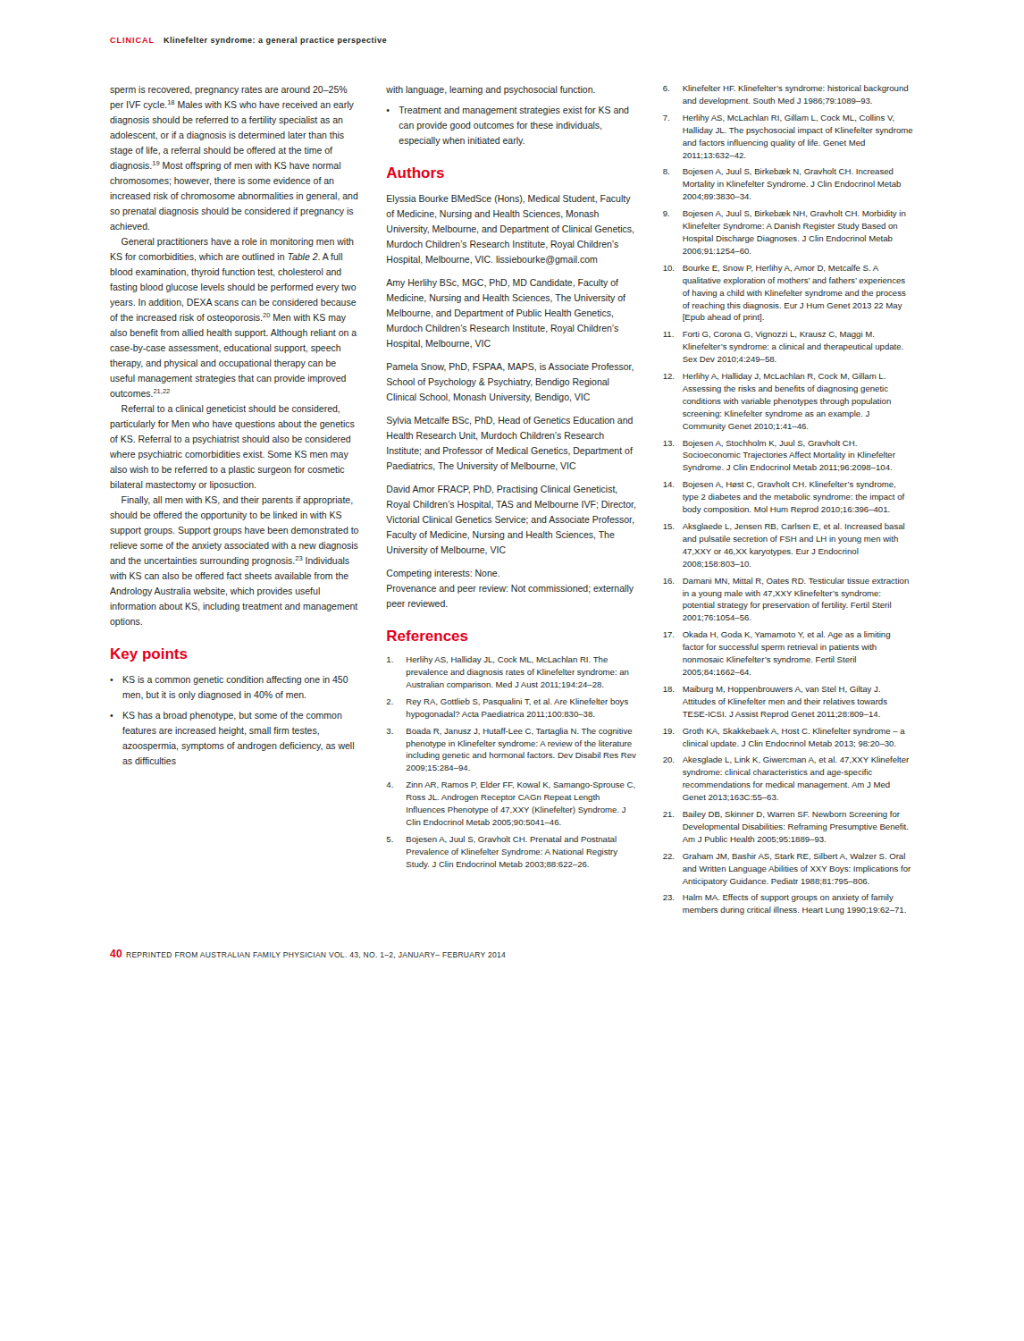CLINICAL Klinefelter syndrome: a general practice perspective
sperm is recovered, pregnancy rates are around 20–25% per IVF cycle.18 Males with KS who have received an early diagnosis should be referred to a fertility specialist as an adolescent, or if a diagnosis is determined later than this stage of life, a referral should be offered at the time of diagnosis.19 Most offspring of men with KS have normal chromosomes; however, there is some evidence of an increased risk of chromosome abnormalities in general, and so prenatal diagnosis should be considered if pregnancy is achieved.
General practitioners have a role in monitoring men with KS for comorbidities, which are outlined in Table 2. A full blood examination, thyroid function test, cholesterol and fasting blood glucose levels should be performed every two years. In addition, DEXA scans can be considered because of the increased risk of osteoporosis.20 Men with KS may also benefit from allied health support. Although reliant on a case-by-case assessment, educational support, speech therapy, and physical and occupational therapy can be useful management strategies that can provide improved outcomes.21,22
Referral to a clinical geneticist should be considered, particularly for Men who have questions about the genetics of KS. Referral to a psychiatrist should also be considered where psychiatric comorbidities exist. Some KS men may also wish to be referred to a plastic surgeon for cosmetic bilateral mastectomy or liposuction.
Finally, all men with KS, and their parents if appropriate, should be offered the opportunity to be linked in with KS support groups. Support groups have been demonstrated to relieve some of the anxiety associated with a new diagnosis and the uncertainties surrounding prognosis.23 Individuals with KS can also be offered fact sheets available from the Andrology Australia website, which provides useful information about KS, including treatment and management options.
Key points
KS is a common genetic condition affecting one in 450 men, but it is only diagnosed in 40% of men.
KS has a broad phenotype, but some of the common features are increased height, small firm testes, azoospermia, symptoms of androgen deficiency, as well as difficulties
with language, learning and psychosocial function.
Treatment and management strategies exist for KS and can provide good outcomes for these individuals, especially when initiated early.
Authors
Elyssia Bourke BMedSce (Hons), Medical Student, Faculty of Medicine, Nursing and Health Sciences, Monash University, Melbourne, and Department of Clinical Genetics, Murdoch Children’s Research Institute, Royal Children’s Hospital, Melbourne, VIC. lissiebourke@gmail.com
Amy Herlihy BSc, MGC, PhD, MD Candidate, Faculty of Medicine, Nursing and Health Sciences, The University of Melbourne, and Department of Public Health Genetics, Murdoch Children’s Research Institute, Royal Children’s Hospital, Melbourne, VIC
Pamela Snow, PhD, FSPAA, MAPS, is Associate Professor, School of Psychology & Psychiatry, Bendigo Regional Clinical School, Monash University, Bendigo, VIC
Sylvia Metcalfe BSc, PhD, Head of Genetics Education and Health Research Unit, Murdoch Children’s Research Institute; and Professor of Medical Genetics, Department of Paediatrics, The University of Melbourne, VIC
David Amor FRACP, PhD, Practising Clinical Geneticist, Royal Children’s Hospital, TAS and Melbourne IVF; Director, Victorial Clinical Genetics Service; and Associate Professor, Faculty of Medicine, Nursing and Health Sciences, The University of Melbourne, VIC
Competing interests: None.
Provenance and peer review: Not commissioned; externally peer reviewed.
References
Herlihy AS, Halliday JL, Cock ML, McLachlan RI. The prevalence and diagnosis rates of Klinefelter syndrome: an Australian comparison. Med J Aust 2011;194:24–28.
Rey RA, Gottlieb S, Pasqualini T, et al. Are Klinefelter boys hypogonadal? Acta Paediatrica 2011;100:830–38.
Boada R, Janusz J, Hutaff-Lee C, Tartaglia N. The cognitive phenotype in Klinefelter syndrome: A review of the literature including genetic and hormonal factors. Dev Disabil Res Rev 2009;15:284–94.
Zinn AR, Ramos P, Elder FF, Kowal K, Samango-Sprouse C, Ross JL. Androgen Receptor CAGn Repeat Length Influences Phenotype of 47,XXY (Klinefelter) Syndrome. J Clin Endocrinol Metab 2005;90:5041–46.
Bojesen A, Juul S, Gravholt CH. Prenatal and Postnatal Prevalence of Klinefelter Syndrome: A National Registry Study. J Clin Endocrinol Metab 2003;88:622–26.
Klinefelter HF. Klinefelter’s syndrome: historical background and development. South Med J 1986;79:1089–93.
Herlihy AS, McLachlan RI, Gillam L, Cock ML, Collins V, Halliday JL. The psychosocial impact of Klinefelter syndrome and factors influencing quality of life. Genet Med 2011;13:632–42.
Bojesen A, Juul S, Birkebæk N, Gravholt CH. Increased Mortality in Klinefelter Syndrome. J Clin Endocrinol Metab 2004;89:3830–34.
Bojesen A, Juul S, Birkebæk NH, Gravholt CH. Morbidity in Klinefelter Syndrome: A Danish Register Study Based on Hospital Discharge Diagnoses. J Clin Endocrinol Metab 2006;91:1254–60.
Bourke E, Snow P, Herlihy A, Amor D, Metcalfe S. A qualitative exploration of mothers’ and fathers’ experiences of having a child with Klinefelter syndrome and the process of reaching this diagnosis. Eur J Hum Genet 2013 22 May [Epub ahead of print].
Forti G, Corona G, Vignozzi L, Krausz C, Maggi M. Klinefelter’s syndrome: a clinical and therapeutical update. Sex Dev 2010;4:249–58.
Herlihy A, Halliday J, McLachlan R, Cock M, Gillam L. Assessing the risks and benefits of diagnosing genetic conditions with variable phenotypes through population screening: Klinefelter syndrome as an example. J Community Genet 2010;1:41–46.
Bojesen A, Stochholm K, Juul S, Gravholt CH. Socioeconomic Trajectories Affect Mortality in Klinefelter Syndrome. J Clin Endocrinol Metab 2011;96:2098–104.
Bojesen A, Høst C, Gravholt CH. Klinefelter’s syndrome, type 2 diabetes and the metabolic syndrome: the impact of body composition. Mol Hum Reprod 2010;16:396–401.
Aksglaede L, Jensen RB, Carlsen E, et al. Increased basal and pulsatile secretion of FSH and LH in young men with 47,XXY or 46,XX karyotypes. Eur J Endocrinol 2008;158:803–10.
Damani MN, Mittal R, Oates RD. Testicular tissue extraction in a young male with 47,XXY Klinefelter’s syndrome: potential strategy for preservation of fertility. Fertil Steril 2001;76:1054–56.
Okada H, Goda K, Yamamoto Y, et al. Age as a limiting factor for successful sperm retrieval in patients with nonmosaic Klinefelter’s syndrome. Fertil Steril 2005;84:1662–64.
Maiburg M, Hoppenbrouwers A, van Stel H, Giltay J. Attitudes of Klinefelter men and their relatives towards TESE-ICSI. J Assist Reprod Genet 2011;28:809–14.
Groth KA, Skakkebaek A, Host C. Klinefelter syndrome – a clinical update. J Clin Endocrinol Metab 2013; 98:20–30.
Akesglade L, Link K, Giwercman A, et al. 47,XXY Klinefelter syndrome: clinical characteristics and age-specific recommendations for medical management. Am J Med Genet 2013;163C:55–63.
Bailey DB, Skinner D, Warren SF. Newborn Screening for Developmental Disabilities: Reframing Presumptive Benefit. Am J Public Health 2005;95:1889–93.
Graham JM, Bashir AS, Stark RE, Silbert A, Walzer S. Oral and Written Language Abilities of XXY Boys: Implications for Anticipatory Guidance. Pediatr 1988;81:795–806.
Halm MA. Effects of support groups on anxiety of family members during critical illness. Heart Lung 1990;19:62–71.
40 REPRINTED FROM AUSTRALIAN FAMILY PHYSICIAN VOL. 43, NO. 1–2, JANUARY– FEBRUARY 2014